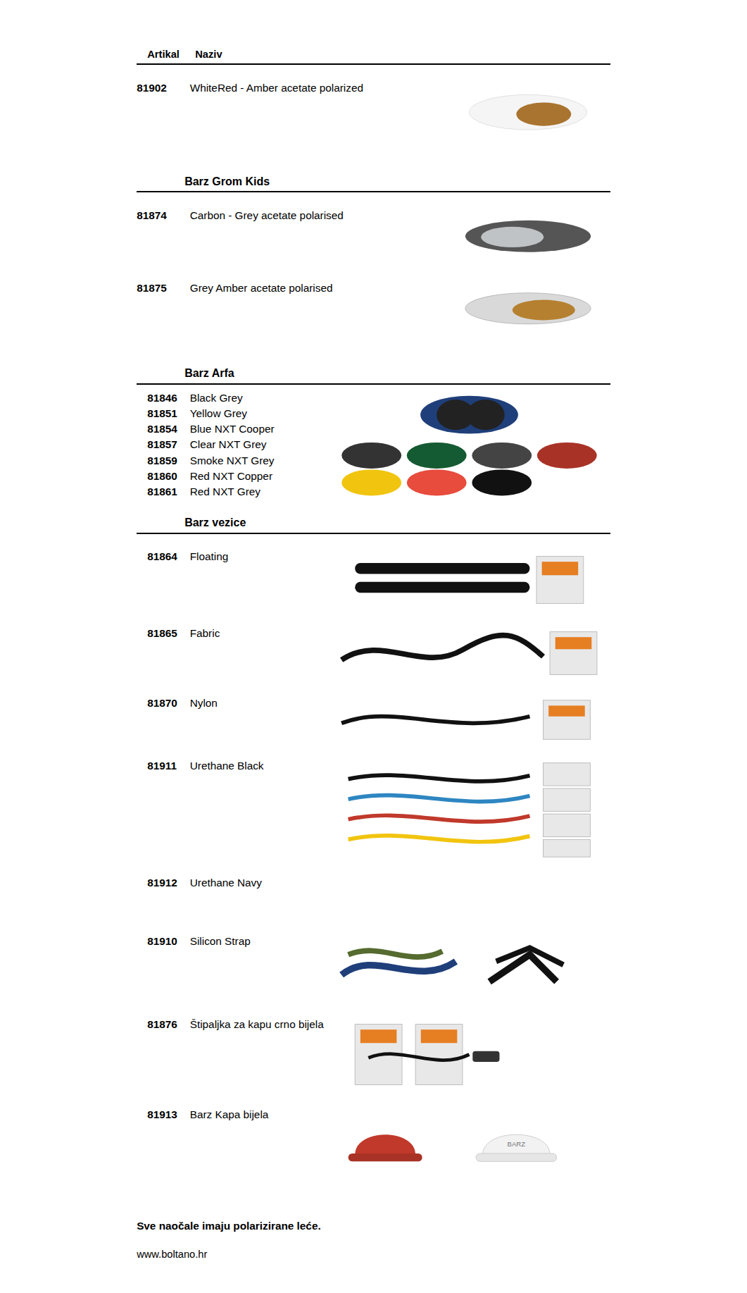Artikal
Naziv
| 81902 | WhiteRed - Amber acetate polarized | |
Barz Grom Kids
| 81874 | Carbon - Grey acetate polarised | |
| 81875 | Grey Amber acetate polarised | |
Barz Arfa
81846
Black Grey
81851
Yellow Grey
81854
Blue NXT Cooper
81857
Clear NXT Grey
81859
Smoke NXT Grey
81860
Red NXT Copper
81861
Red NXT Grey
Barz vezice
81864
Floating
81865
Fabric
81870
Nylon
81911
Urethane Black
81912
Urethane Navy
81910
Silicon Strap
81876
Štipaljka za kapu crno bijela
81913
Barz Kapa bijela
Sve naočale imaju polarizirane leće.
www.boltano.hr